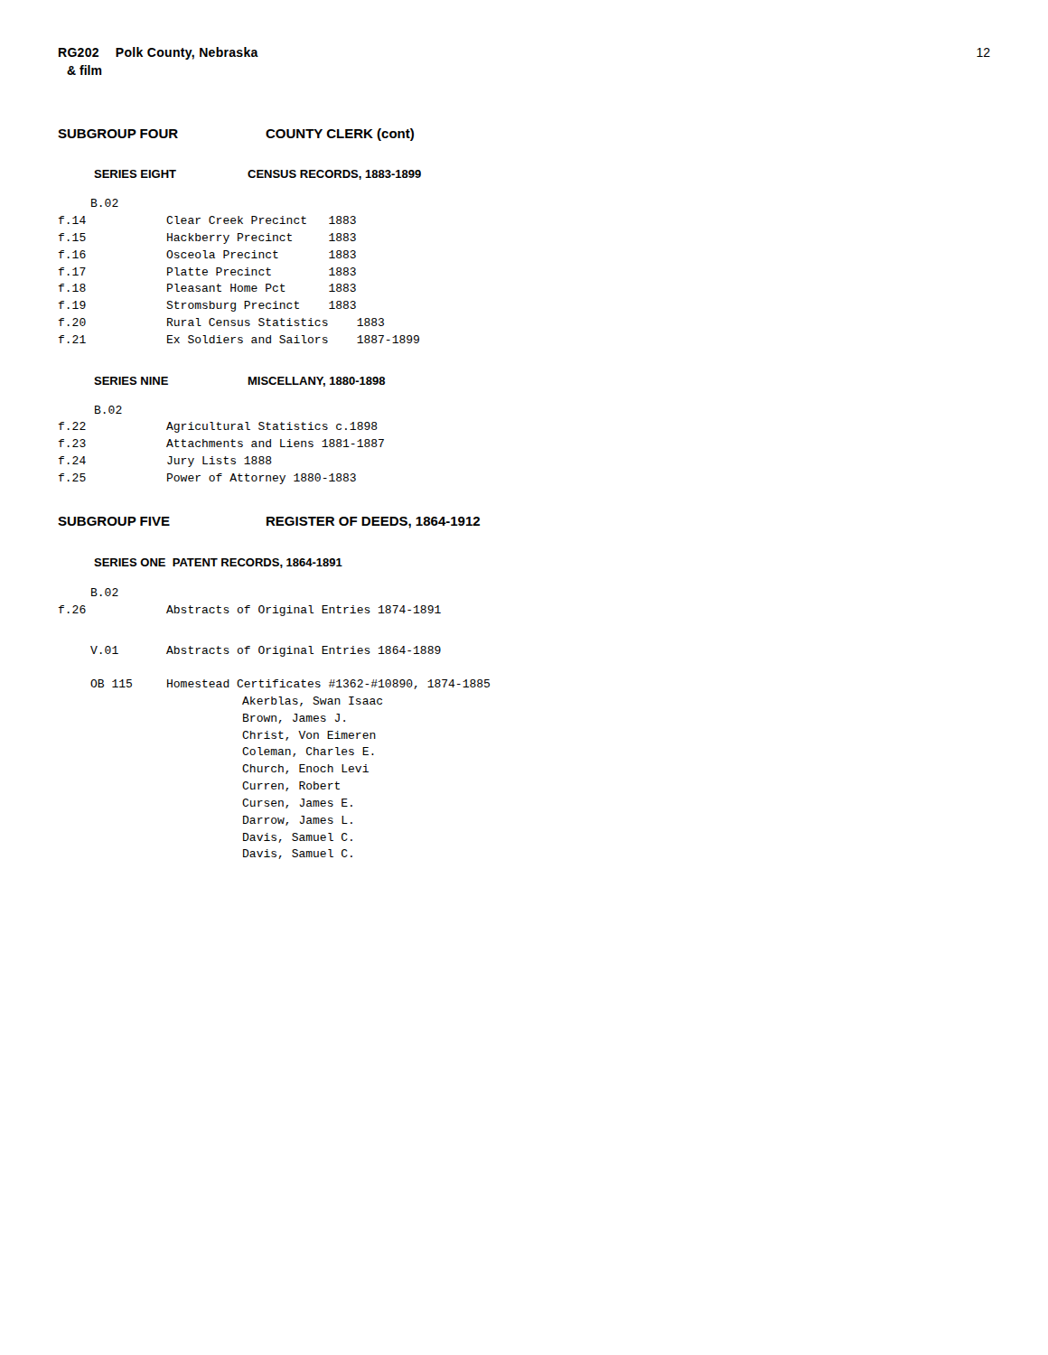RG202 Polk County, Nebraska
& film
12
SUBGROUP FOURCOUNTY CLERK (cont)
SERIES EIGHTCENSUS RECORDS, 1883-1899
B.02
| f.14 | Clear Creek Precinct 1883 |
| f.15 | Hackberry Precinct 1883 |
| f.16 | Osceola Precinct 1883 |
| f.17 | Platte Precinct 1883 |
| f.18 | Pleasant Home Pct 1883 |
| f.19 | Stromsburg Precinct 1883 |
| f.20 | Rural Census Statistics 1883 |
| f.21 | Ex Soldiers and Sailors 1887-1899 |
SERIES NINEMISCELLANY, 1880-1898
B.02
| f.22 | Agricultural Statistics c.1898 |
| f.23 | Attachments and Liens 1881-1887 |
| f.24 | Jury Lists 1888 |
| f.25 | Power of Attorney 1880-1883 |
SUBGROUP FIVEREGISTER OF DEEDS, 1864-1912
SERIES ONE PATENT RECORDS, 1864-1891
B.02
| f.26 | Abstracts of Original Entries 1874-1891 |
V.01
Abstracts of Original Entries 1864-1889
OB 115
Homestead Certificates #1362-#10890, 1874-1885
Akerblas, Swan Isaac
Brown, James J.
Christ, Von Eimeren
Coleman, Charles E.
Church, Enoch Levi
Curren, Robert
Cursen, James E.
Darrow, James L.
Davis, Samuel C.
Davis, Samuel C.